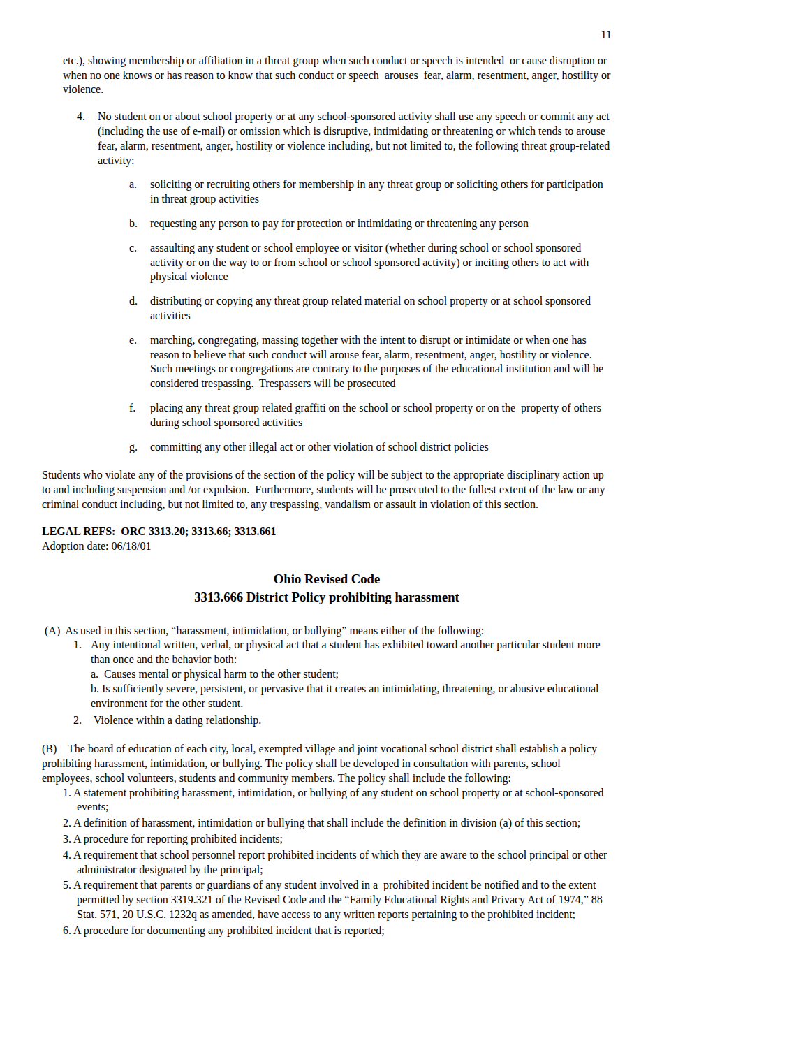11
etc.), showing membership or affiliation in a threat group when such conduct or speech is intended or cause disruption or when no one knows or has reason to know that such conduct or speech arouses fear, alarm, resentment, anger, hostility or violence.
No student on or about school property or at any school-sponsored activity shall use any speech or commit any act (including the use of e-mail) or omission which is disruptive, intimidating or threatening or which tends to arouse fear, alarm, resentment, anger, hostility or violence including, but not limited to, the following threat group-related activity:
soliciting or recruiting others for membership in any threat group or soliciting others for participation in threat group activities
requesting any person to pay for protection or intimidating or threatening any person
assaulting any student or school employee or visitor (whether during school or school sponsored activity or on the way to or from school or school sponsored activity) or inciting others to act with physical violence
distributing or copying any threat group related material on school property or at school sponsored activities
marching, congregating, massing together with the intent to disrupt or intimidate or when one has reason to believe that such conduct will arouse fear, alarm, resentment, anger, hostility or violence. Such meetings or congregations are contrary to the purposes of the educational institution and will be considered trespassing. Trespassers will be prosecuted
placing any threat group related graffiti on the school or school property or on the property of others during school sponsored activities
committing any other illegal act or other violation of school district policies
Students who violate any of the provisions of the section of the policy will be subject to the appropriate disciplinary action up to and including suspension and /or expulsion. Furthermore, students will be prosecuted to the fullest extent of the law or any criminal conduct including, but not limited to, any trespassing, vandalism or assault in violation of this section.
LEGAL REFS: ORC 3313.20; 3313.66; 3313.661
Adoption date: 06/18/01
Ohio Revised Code
3313.666 District Policy prohibiting harassment
(A) As used in this section, “harassment, intimidation, or bullying” means either of the following:
Any intentional written, verbal, or physical act that a student has exhibited toward another particular student more than once and the behavior both: a. Causes mental or physical harm to the other student; b. Is sufficiently severe, persistent, or pervasive that it creates an intimidating, threatening, or abusive educational environment for the other student.
Violence within a dating relationship.
(B) The board of education of each city, local, exempted village and joint vocational school district shall establish a policy prohibiting harassment, intimidation, or bullying. The policy shall be developed in consultation with parents, school employees, school volunteers, students and community members. The policy shall include the following:
1. A statement prohibiting harassment, intimidation, or bullying of any student on school property or at school-sponsored events;
2. A definition of harassment, intimidation or bullying that shall include the definition in division (a) of this section;
3. A procedure for reporting prohibited incidents;
4. A requirement that school personnel report prohibited incidents of which they are aware to the school principal or other administrator designated by the principal;
5. A requirement that parents or guardians of any student involved in a prohibited incident be notified and to the extent permitted by section 3319.321 of the Revised Code and the “Family Educational Rights and Privacy Act of 1974,” 88 Stat. 571, 20 U.S.C. 1232q as amended, have access to any written reports pertaining to the prohibited incident;
6. A procedure for documenting any prohibited incident that is reported;